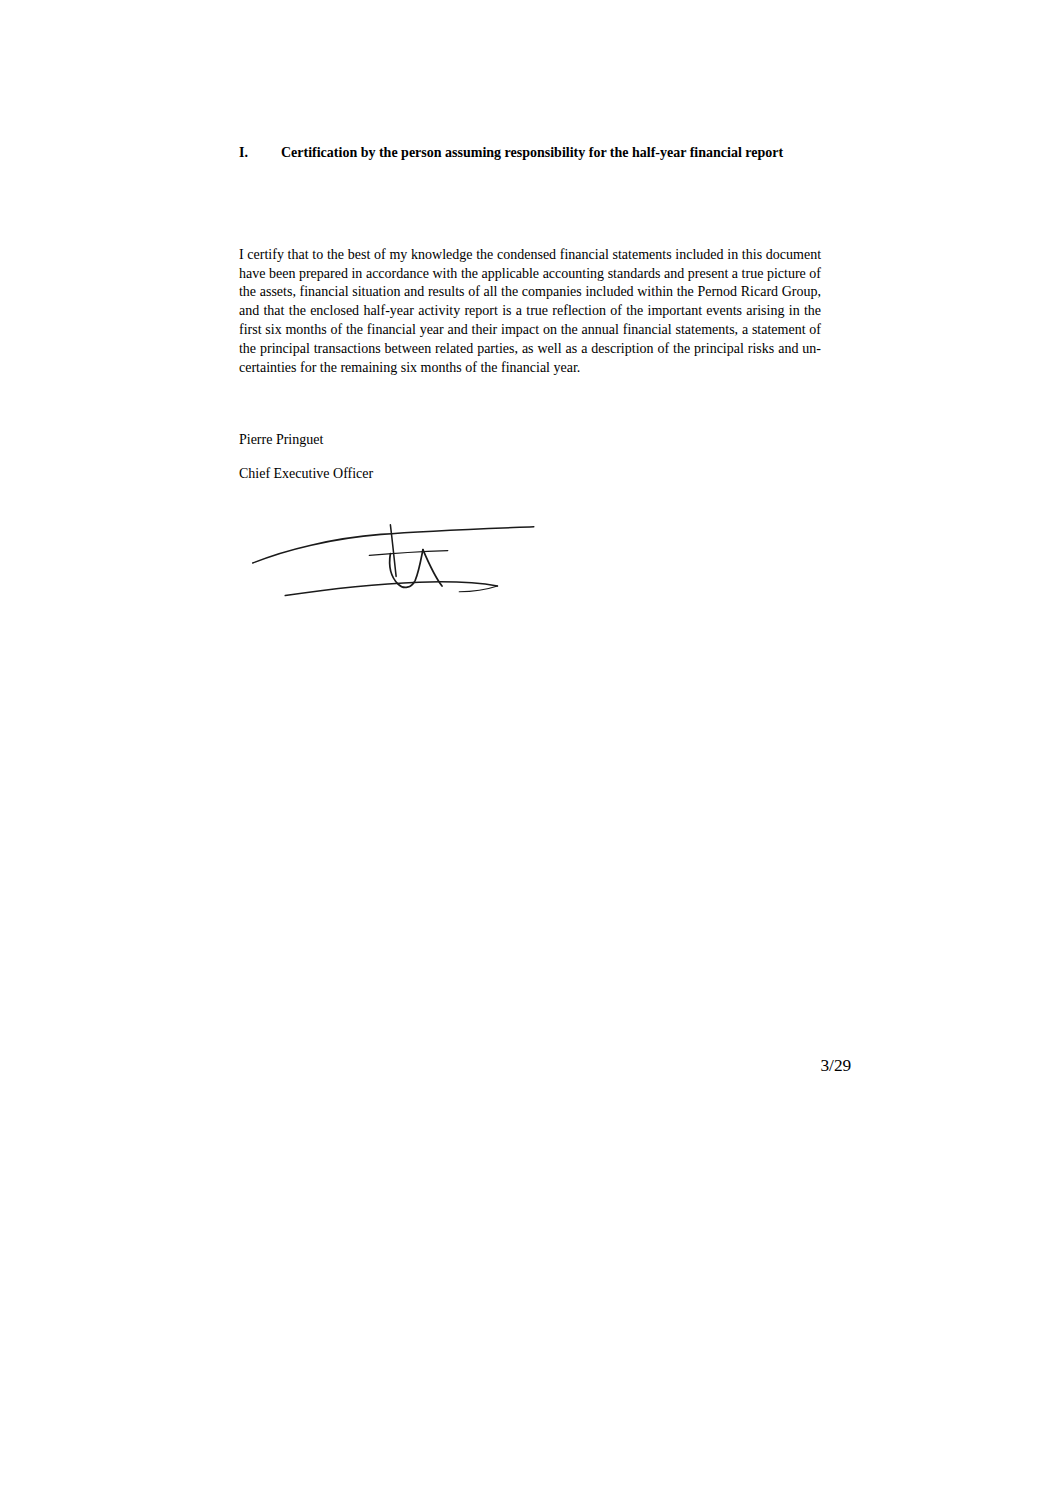I. Certification by the person assuming responsibility for the half-year financial report
I certify that to the best of my knowledge the condensed financial statements included in this document have been prepared in accordance with the applicable accounting standards and present a true picture of the assets, financial situation and results of all the companies included within the Pernod Ricard Group, and that the enclosed half-year activity report is a true reflection of the important events arising in the first six months of the financial year and their impact on the annual financial statements, a statement of the principal transactions between related parties, as well as a description of the principal risks and uncertainties for the remaining six months of the financial year.
Pierre Pringuet
Chief Executive Officer
3/29